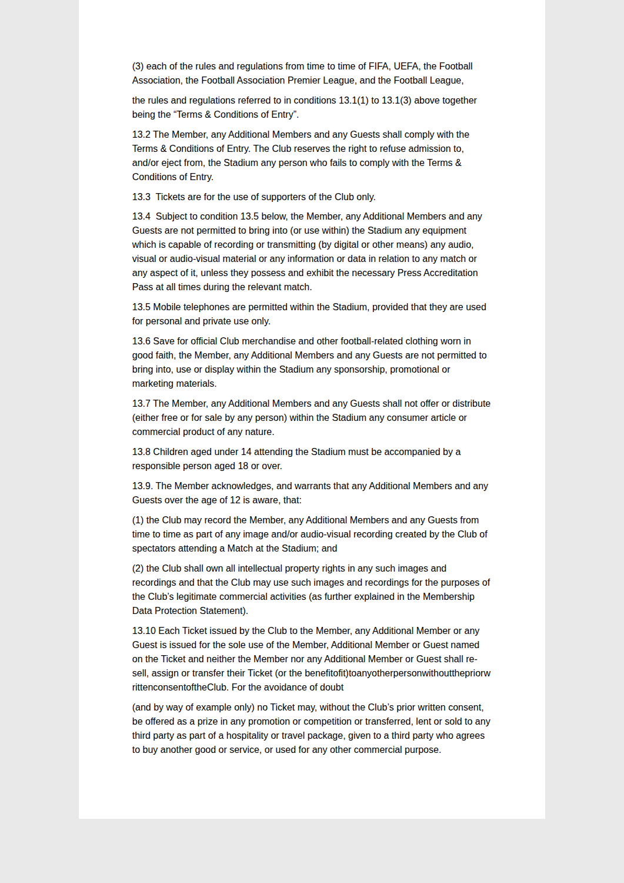(3) each of the rules and regulations from time to time of FIFA, UEFA, the Football Association, the Football Association Premier League, and the Football League,
the rules and regulations referred to in conditions 13.1(1) to 13.1(3) above together being the “Terms & Conditions of Entry”.
13.2 The Member, any Additional Members and any Guests shall comply with the Terms & Conditions of Entry. The Club reserves the right to refuse admission to, and/or eject from, the Stadium any person who fails to comply with the Terms & Conditions of Entry.
13.3 Tickets are for the use of supporters of the Club only.
13.4 Subject to condition 13.5 below, the Member, any Additional Members and any Guests are not permitted to bring into (or use within) the Stadium any equipment which is capable of recording or transmitting (by digital or other means) any audio, visual or audio-visual material or any information or data in relation to any match or any aspect of it, unless they possess and exhibit the necessary Press Accreditation Pass at all times during the relevant match.
13.5 Mobile telephones are permitted within the Stadium, provided that they are used for personal and private use only.
13.6 Save for official Club merchandise and other football-related clothing worn in good faith, the Member, any Additional Members and any Guests are not permitted to bring into, use or display within the Stadium any sponsorship, promotional or marketing materials.
13.7 The Member, any Additional Members and any Guests shall not offer or distribute (either free or for sale by any person) within the Stadium any consumer article or commercial product of any nature.
13.8 Children aged under 14 attending the Stadium must be accompanied by a responsible person aged 18 or over.
13.9. The Member acknowledges, and warrants that any Additional Members and any Guests over the age of 12 is aware, that:
(1) the Club may record the Member, any Additional Members and any Guests from time to time as part of any image and/or audio-visual recording created by the Club of spectators attending a Match at the Stadium; and
(2) the Club shall own all intellectual property rights in any such images and recordings and that the Club may use such images and recordings for the purposes of the Club’s legitimate commercial activities (as further explained in the Membership Data Protection Statement).
13.10 Each Ticket issued by the Club to the Member, any Additional Member or any Guest is issued for the sole use of the Member, Additional Member or Guest named on the Ticket and neither the Member nor any Additional Member or Guest shall re-sell, assign or transfer their Ticket (or the benefitofit)toanyotherpersonwithoutthepriorwrittenconsentoftheClub. For the avoidance of doubt
(and by way of example only) no Ticket may, without the Club’s prior written consent, be offered as a prize in any promotion or competition or transferred, lent or sold to any third party as part of a hospitality or travel package, given to a third party who agrees to buy another good or service, or used for any other commercial purpose.